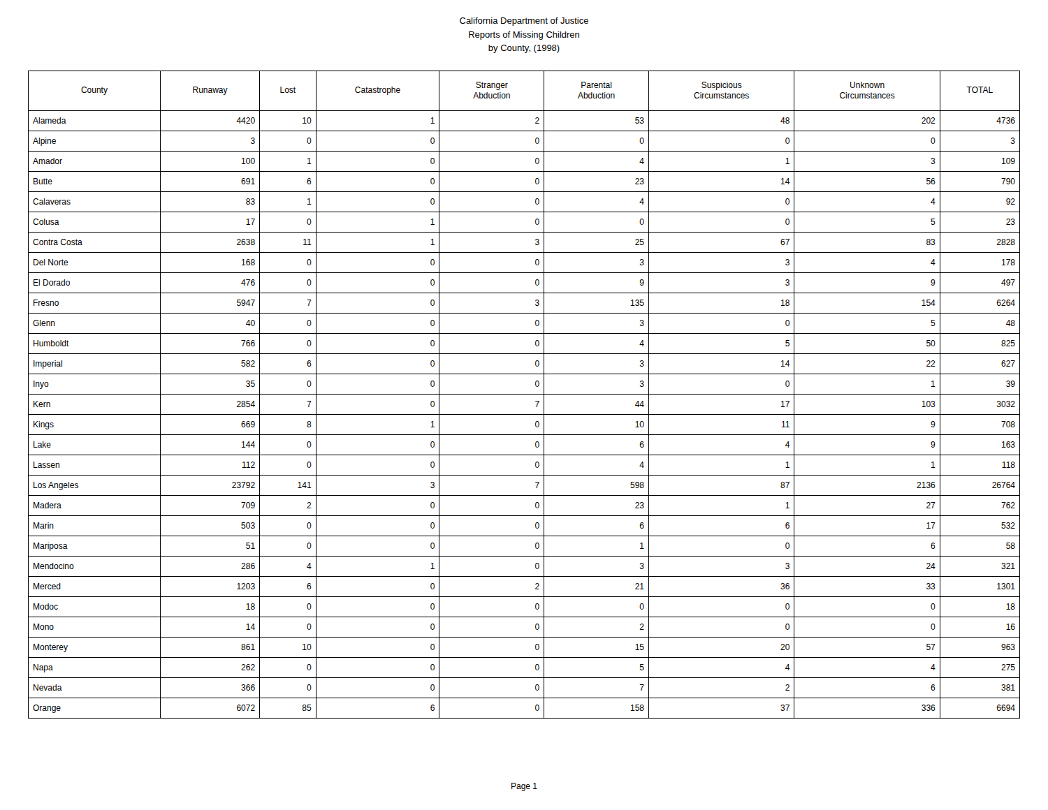California Department of Justice
Reports of Missing Children
by County, (1998)
Reports of Missing Children by County, 1998
| County | Runaway | Lost | Catastrophe | Stranger Abduction | Parental Abduction | Suspicious Circumstances | Unknown Circumstances | TOTAL |
| --- | --- | --- | --- | --- | --- | --- | --- | --- |
| Alameda | 4420 | 10 | 1 | 2 | 53 | 48 | 202 | 4736 |
| Alpine | 3 | 0 | 0 | 0 | 0 | 0 | 0 | 3 |
| Amador | 100 | 1 | 0 | 0 | 4 | 1 | 3 | 109 |
| Butte | 691 | 6 | 0 | 0 | 23 | 14 | 56 | 790 |
| Calaveras | 83 | 1 | 0 | 0 | 4 | 0 | 4 | 92 |
| Colusa | 17 | 0 | 1 | 0 | 0 | 0 | 5 | 23 |
| Contra Costa | 2638 | 11 | 1 | 3 | 25 | 67 | 83 | 2828 |
| Del Norte | 168 | 0 | 0 | 0 | 3 | 3 | 4 | 178 |
| El Dorado | 476 | 0 | 0 | 0 | 9 | 3 | 9 | 497 |
| Fresno | 5947 | 7 | 0 | 3 | 135 | 18 | 154 | 6264 |
| Glenn | 40 | 0 | 0 | 0 | 3 | 0 | 5 | 48 |
| Humboldt | 766 | 0 | 0 | 0 | 4 | 5 | 50 | 825 |
| Imperial | 582 | 6 | 0 | 0 | 3 | 14 | 22 | 627 |
| Inyo | 35 | 0 | 0 | 0 | 3 | 0 | 1 | 39 |
| Kern | 2854 | 7 | 0 | 7 | 44 | 17 | 103 | 3032 |
| Kings | 669 | 8 | 1 | 0 | 10 | 11 | 9 | 708 |
| Lake | 144 | 0 | 0 | 0 | 6 | 4 | 9 | 163 |
| Lassen | 112 | 0 | 0 | 0 | 4 | 1 | 1 | 118 |
| Los Angeles | 23792 | 141 | 3 | 7 | 598 | 87 | 2136 | 26764 |
| Madera | 709 | 2 | 0 | 0 | 23 | 1 | 27 | 762 |
| Marin | 503 | 0 | 0 | 0 | 6 | 6 | 17 | 532 |
| Mariposa | 51 | 0 | 0 | 0 | 1 | 0 | 6 | 58 |
| Mendocino | 286 | 4 | 1 | 0 | 3 | 3 | 24 | 321 |
| Merced | 1203 | 6 | 0 | 2 | 21 | 36 | 33 | 1301 |
| Modoc | 18 | 0 | 0 | 0 | 0 | 0 | 0 | 18 |
| Mono | 14 | 0 | 0 | 0 | 2 | 0 | 0 | 16 |
| Monterey | 861 | 10 | 0 | 0 | 15 | 20 | 57 | 963 |
| Napa | 262 | 0 | 0 | 0 | 5 | 4 | 4 | 275 |
| Nevada | 366 | 0 | 0 | 0 | 7 | 2 | 6 | 381 |
| Orange | 6072 | 85 | 6 | 0 | 158 | 37 | 336 | 6694 |
Page 1